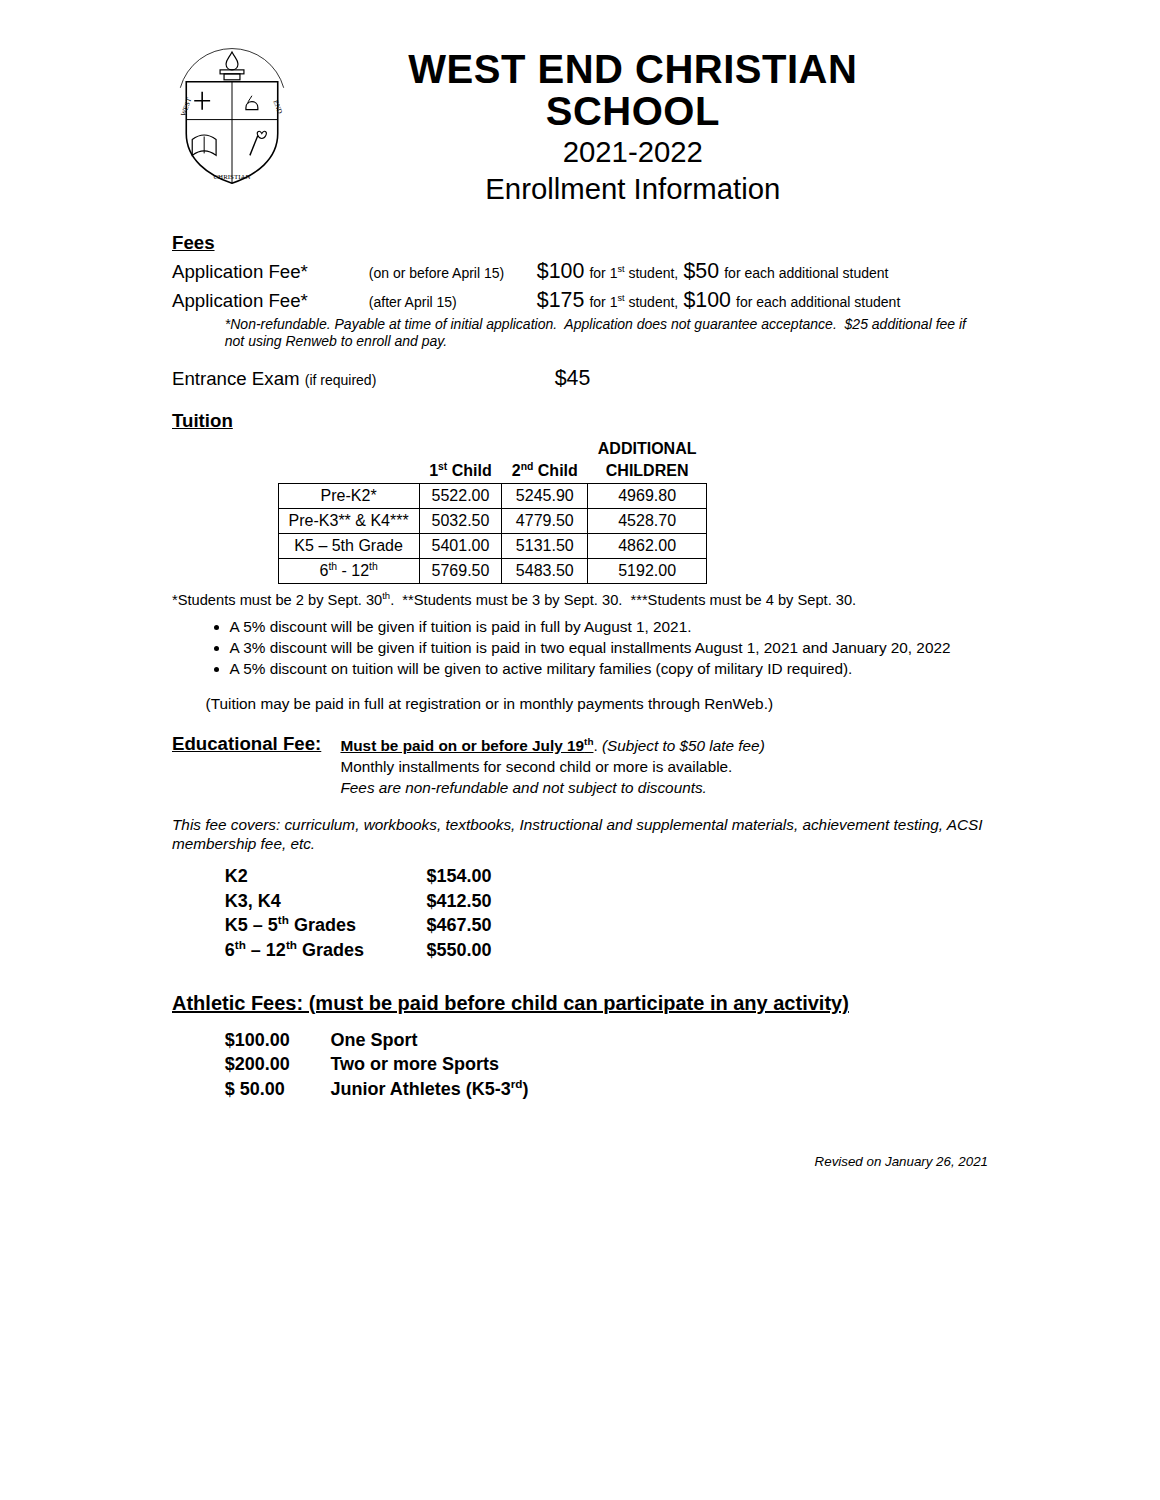CHRISTIAN WEST END
WEST END CHRISTIAN SCHOOL
2021-2022
Enrollment Information
Fees
Application Fee* (on or before April 15) $100 for 1st student, $50 for each additional student
Application Fee* (after April 15) $175 for 1st student, $100 for each additional student
*Non-refundable. Payable at time of initial application. Application does not guarantee acceptance. $25 additional fee if not using Renweb to enroll and pay.
Entrance Exam (if required) $45
Tuition
| | | | ADDITIONAL |
| --- | --- | --- | --- |
| | 1 st Child | 2 nd Child | CHILDREN |
| Pre-K2* | 5522.00 | 5245.90 | 4969.80 |
| Pre-K3** & K4*** | 5032.50 | 4779.50 | 4528.70 |
| K5 – 5th Grade | 5401.00 | 5131.50 | 4862.00 |
| 6 th - 12 th | 5769.50 | 5483.50 | 5192.00 |
*Students must be 2 by Sept. 30th. **Students must be 3 by Sept. 30. ***Students must be 4 by Sept. 30.
A 5% discount will be given if tuition is paid in full by August 1, 2021.
A 3% discount will be given if tuition is paid in two equal installments August 1, 2021 and January 20, 2022
A 5% discount on tuition will be given to active military families (copy of military ID required).
(Tuition may be paid in full at registration or in monthly payments through RenWeb.)
Educational Fee:
Must be paid on or before July 19th. (Subject to $50 late fee)
Monthly installments for second child or more is available.
Fees are non-refundable and not subject to discounts.
This fee covers: curriculum, workbooks, textbooks, Instructional and supplemental materials, achievement testing, ACSI membership fee, etc.
| K2 | $154.00 |
| K3, K4 | $412.50 |
| K5 – 5 th Grades | $467.50 |
| 6 th – 12 th Grades | $550.00 |
Athletic Fees: (must be paid before child can participate in any activity)
| $100.00 | One Sport |
| $200.00 | Two or more Sports |
| $ 50.00 | Junior Athletes (K5-3 rd ) |
Revised on January 26, 2021